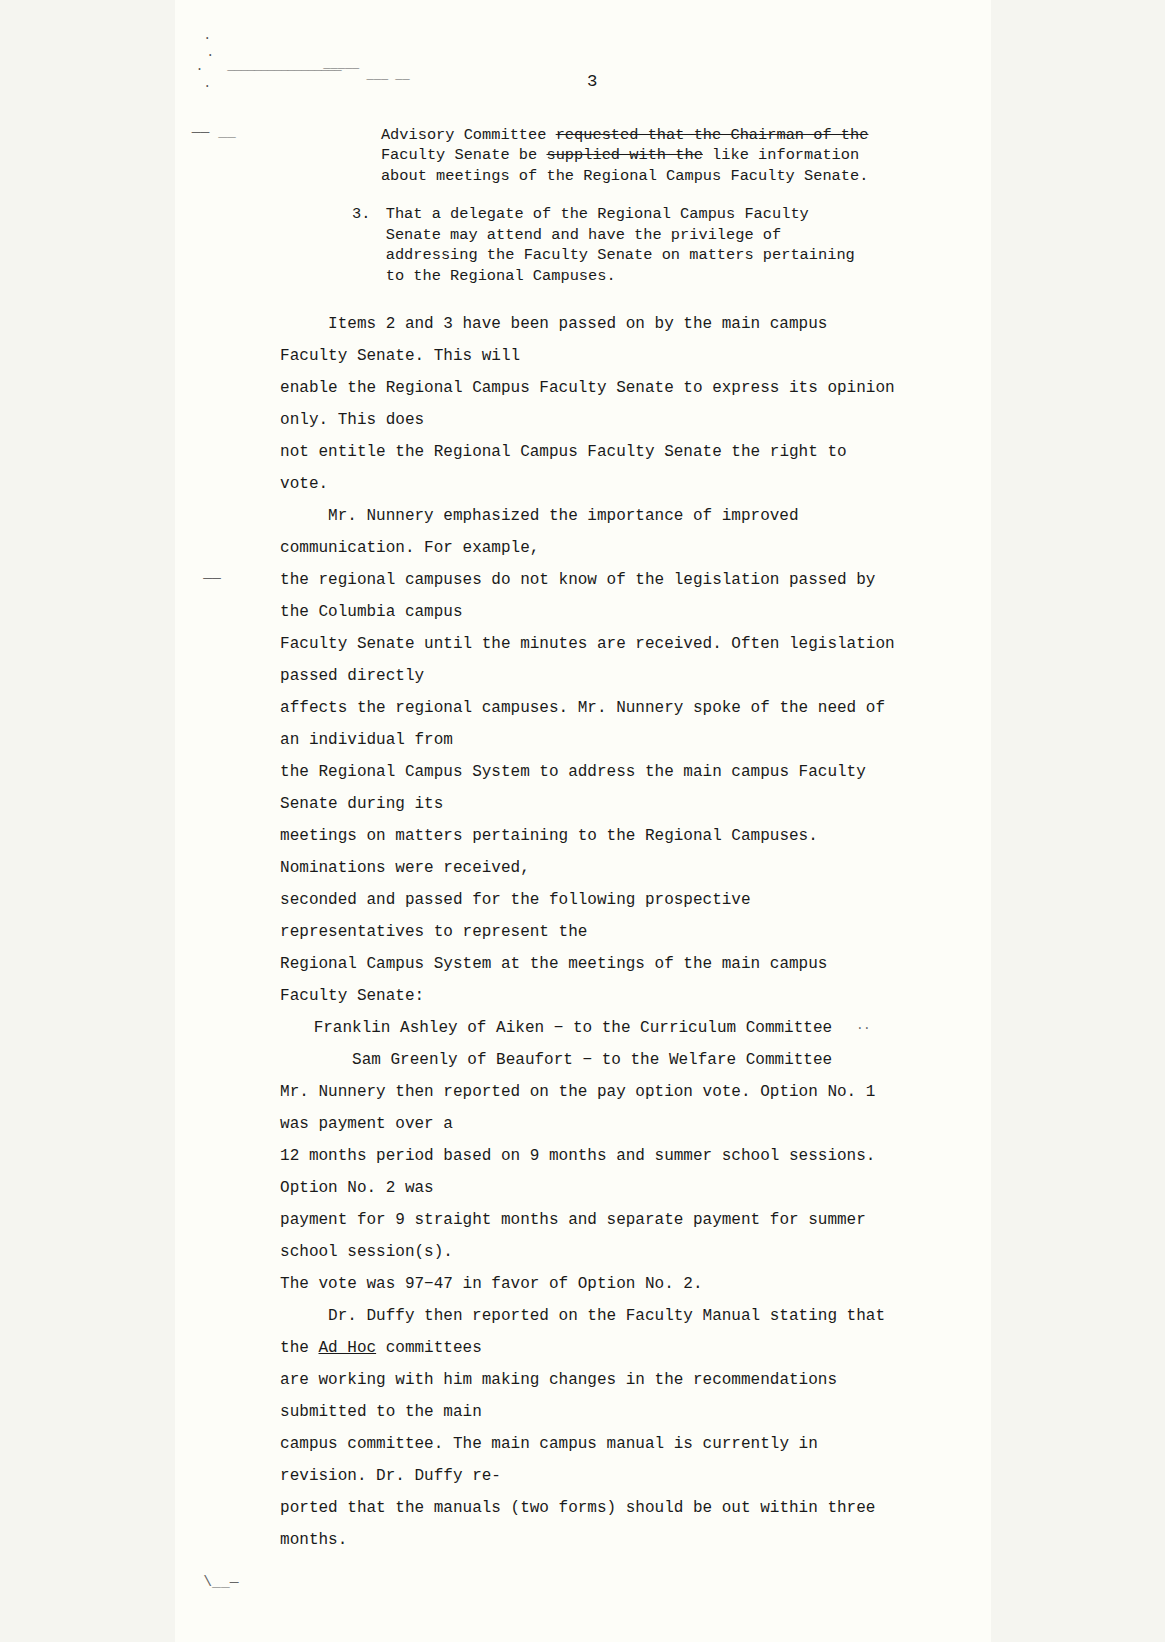. . . . _________________ ‾‾‾‾‾ ___ __ —— __ —— \__—
3
Advisory Committee requested that the Chairman of the Faculty Senate be supplied with the like information about meetings of the Regional Campus Faculty Senate.
3.
That a delegate of the Regional Campus Faculty Senate may attend and have the privilege of addressing the Faculty Senate on matters pertaining to the Regional Campuses.
Items 2 and 3 have been passed on by the main campus Faculty Senate. This will
enable the Regional Campus Faculty Senate to express its opinion only. This does
not entitle the Regional Campus Faculty Senate the right to vote.
Mr. Nunnery emphasized the importance of improved communication. For example,
the regional campuses do not know of the legislation passed by the Columbia campus
Faculty Senate until the minutes are received. Often legislation passed directly
affects the regional campuses. Mr. Nunnery spoke of the need of an individual from
the Regional Campus System to address the main campus Faculty Senate during its
meetings on matters pertaining to the Regional Campuses. Nominations were received,
seconded and passed for the following prospective representatives to represent the
Regional Campus System at the meetings of the main campus Faculty Senate:
Franklin Ashley of Aiken − to the Curriculum Committee ··
Sam Greenly of Beaufort − to the Welfare Committee
Mr. Nunnery then reported on the pay option vote. Option No. 1 was payment over a
12 months period based on 9 months and summer school sessions. Option No. 2 was
payment for 9 straight months and separate payment for summer school session(s).
The vote was 97−47 in favor of Option No. 2.
Dr. Duffy then reported on the Faculty Manual stating that the Ad Hoc committees
are working with him making changes in the recommendations submitted to the main
campus committee. The main campus manual is currently in revision. Dr. Duffy re-
ported that the manuals (two forms) should be out within three months.